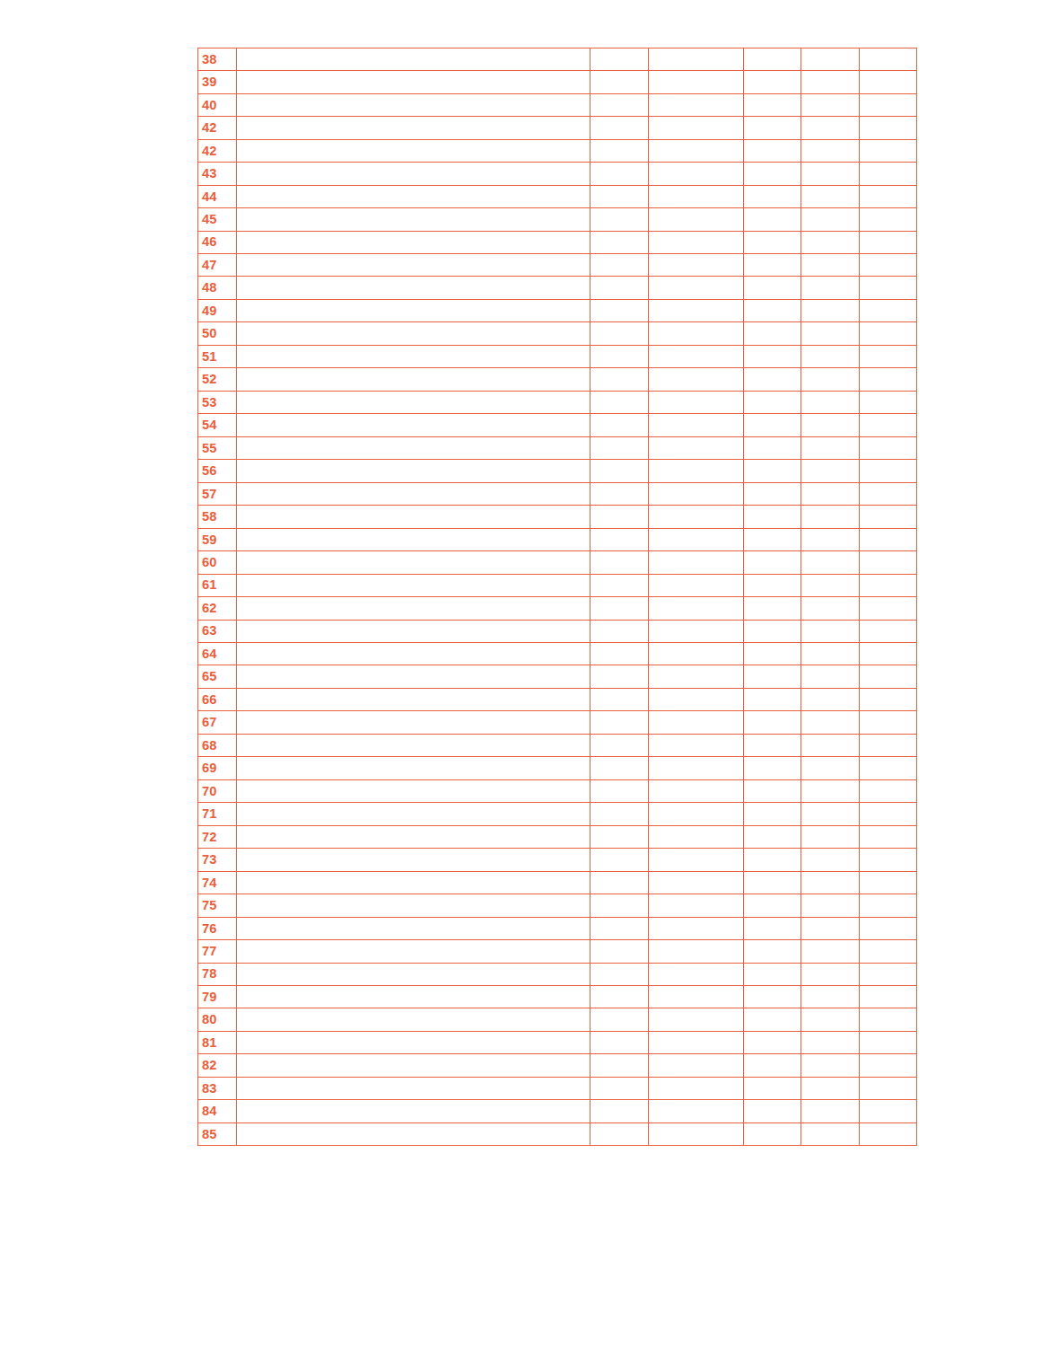| 38 | | | | | | |
| 39 | | | | | | |
| 40 | | | | | | |
| 42 | | | | | | |
| 42 | | | | | | |
| 43 | | | | | | |
| 44 | | | | | | |
| 45 | | | | | | |
| 46 | | | | | | |
| 47 | | | | | | |
| 48 | | | | | | |
| 49 | | | | | | |
| 50 | | | | | | |
| 51 | | | | | | |
| 52 | | | | | | |
| 53 | | | | | | |
| 54 | | | | | | |
| 55 | | | | | | |
| 56 | | | | | | |
| 57 | | | | | | |
| 58 | | | | | | |
| 59 | | | | | | |
| 60 | | | | | | |
| 61 | | | | | | |
| 62 | | | | | | |
| 63 | | | | | | |
| 64 | | | | | | |
| 65 | | | | | | |
| 66 | | | | | | |
| 67 | | | | | | |
| 68 | | | | | | |
| 69 | | | | | | |
| 70 | | | | | | |
| 71 | | | | | | |
| 72 | | | | | | |
| 73 | | | | | | |
| 74 | | | | | | |
| 75 | | | | | | |
| 76 | | | | | | |
| 77 | | | | | | |
| 78 | | | | | | |
| 79 | | | | | | |
| 80 | | | | | | |
| 81 | | | | | | |
| 82 | | | | | | |
| 83 | | | | | | |
| 84 | | | | | | |
| 85 | | | | | | |